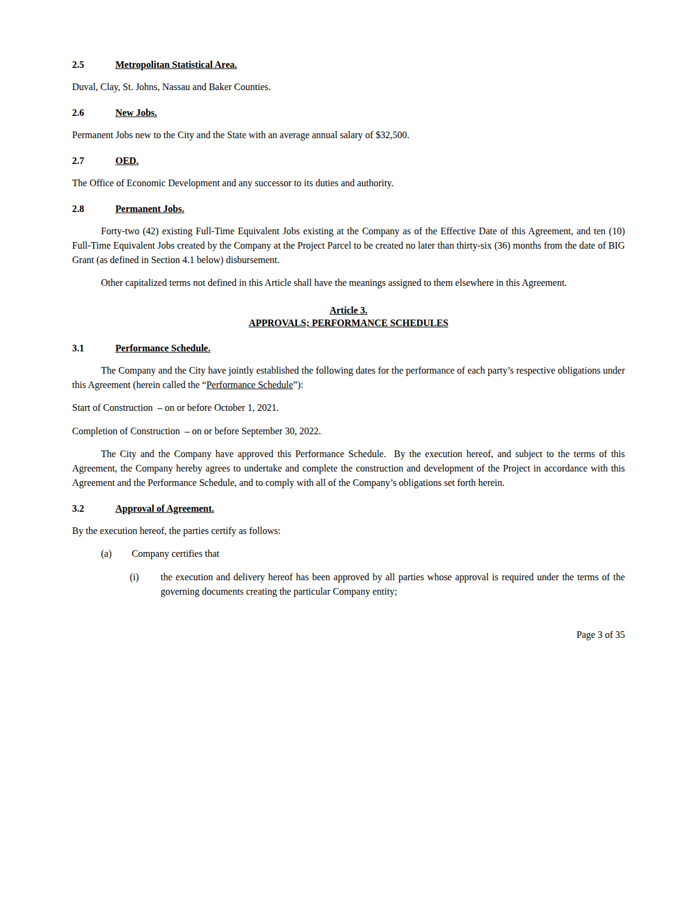2.5 Metropolitan Statistical Area.
Duval, Clay, St. Johns, Nassau and Baker Counties.
2.6 New Jobs.
Permanent Jobs new to the City and the State with an average annual salary of $32,500.
2.7 OED.
The Office of Economic Development and any successor to its duties and authority.
2.8 Permanent Jobs.
Forty-two (42) existing Full-Time Equivalent Jobs existing at the Company as of the Effective Date of this Agreement, and ten (10) Full-Time Equivalent Jobs created by the Company at the Project Parcel to be created no later than thirty-six (36) months from the date of BIG Grant (as defined in Section 4.1 below) disbursement.
Other capitalized terms not defined in this Article shall have the meanings assigned to them elsewhere in this Agreement.
Article 3. APPROVALS; PERFORMANCE SCHEDULES
3.1 Performance Schedule.
The Company and the City have jointly established the following dates for the performance of each party’s respective obligations under this Agreement (herein called the “Performance Schedule”):
Start of Construction – on or before October 1, 2021.
Completion of Construction – on or before September 30, 2022.
The City and the Company have approved this Performance Schedule. By the execution hereof, and subject to the terms of this Agreement, the Company hereby agrees to undertake and complete the construction and development of the Project in accordance with this Agreement and the Performance Schedule, and to comply with all of the Company’s obligations set forth herein.
3.2 Approval of Agreement.
By the execution hereof, the parties certify as follows:
(a)
Company certifies that
(i)
the execution and delivery hereof has been approved by all parties whose approval is required under the terms of the governing documents creating the particular Company entity;
Page 3 of 35